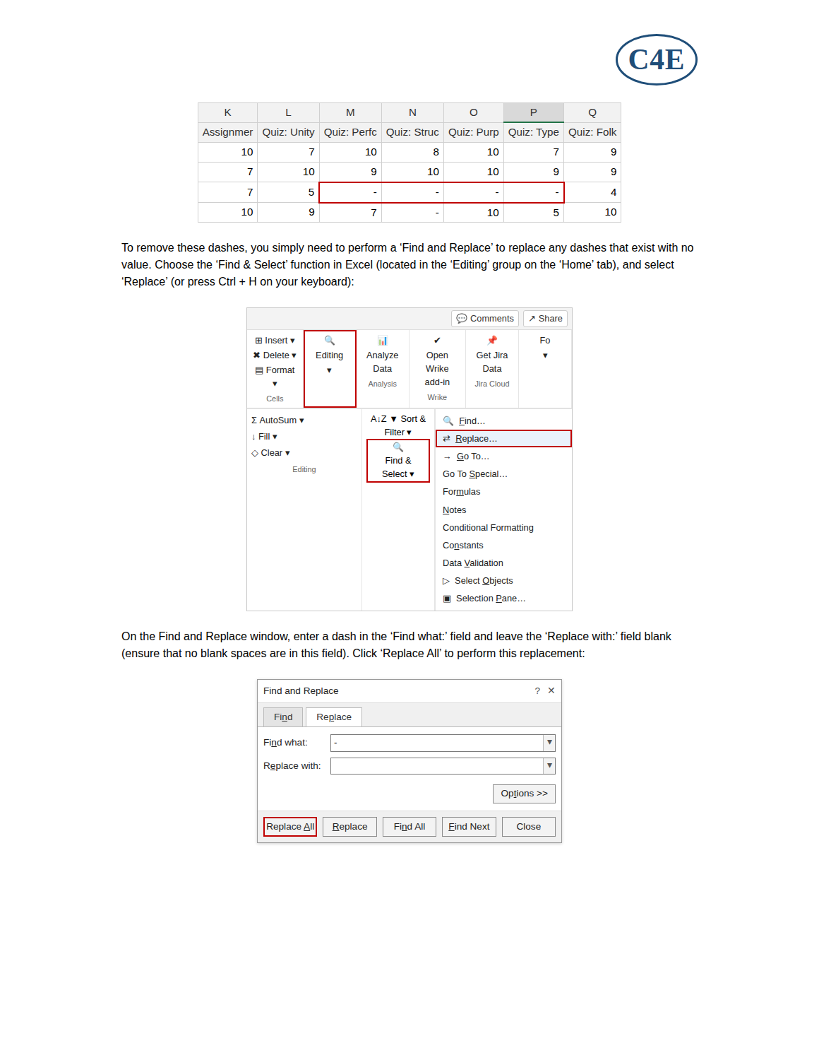C4E
| K | L | M | N | O | P | Q |
| --- | --- | --- | --- | --- | --- | --- |
| Assignmer | Quiz: Unity | Quiz: Perfc | Quiz: Struc | Quiz: Purp | Quiz: Type | Quiz: Folk |
| 10 | 7 | 10 | 8 | 10 | 7 | 9 |
| 7 | 10 | 9 | 10 | 10 | 9 | 9 |
| 7 | 5 | - | - | - | - | 4 |
| 10 | 9 | 7 | - | 10 | 5 | 10 |
To remove these dashes, you simply need to perform a ‘Find and Replace’ to replace any dashes that exist with no value. Choose the ‘Find & Select’ function in Excel (located in the ‘Editing’ group on the ‘Home’ tab), and select ‘Replace’ (or press Ctrl + H on your keyboard):
💬 Comments ↗ Share
⊞ Insert ▾ ✖ Delete ▾ ▤ Format ▾ Cells
🔍 Editing ▾
📊 Analyze
Data Analysis
✔ Open Wrike
add-in Wrike
📌 Get Jira
Data Jira Cloud
Fo ▾
Σ AutoSum ▾ ↓ Fill ▾ ◇ Clear ▾
Editing
A↓Z ▼ Sort &
Filter ▾ 🔍
Find &
Select ▾
🔍 Find…
⇄ Replace…
→ Go To…
Go To Special…
Formulas
Notes
Conditional Formatting
Constants
Data Validation
▷ Select Objects
▣ Selection Pane…
On the Find and Replace window, enter a dash in the ‘Find what:’ field and leave the ‘Replace with:’ field blank (ensure that no blank spaces are in this field). Click ‘Replace All’ to perform this replacement:
Find and Replace ?✕
Find Replace
Find what:
-▾
Replace with:
▾
Options >>
Replace All Replace Find All Find Next Close